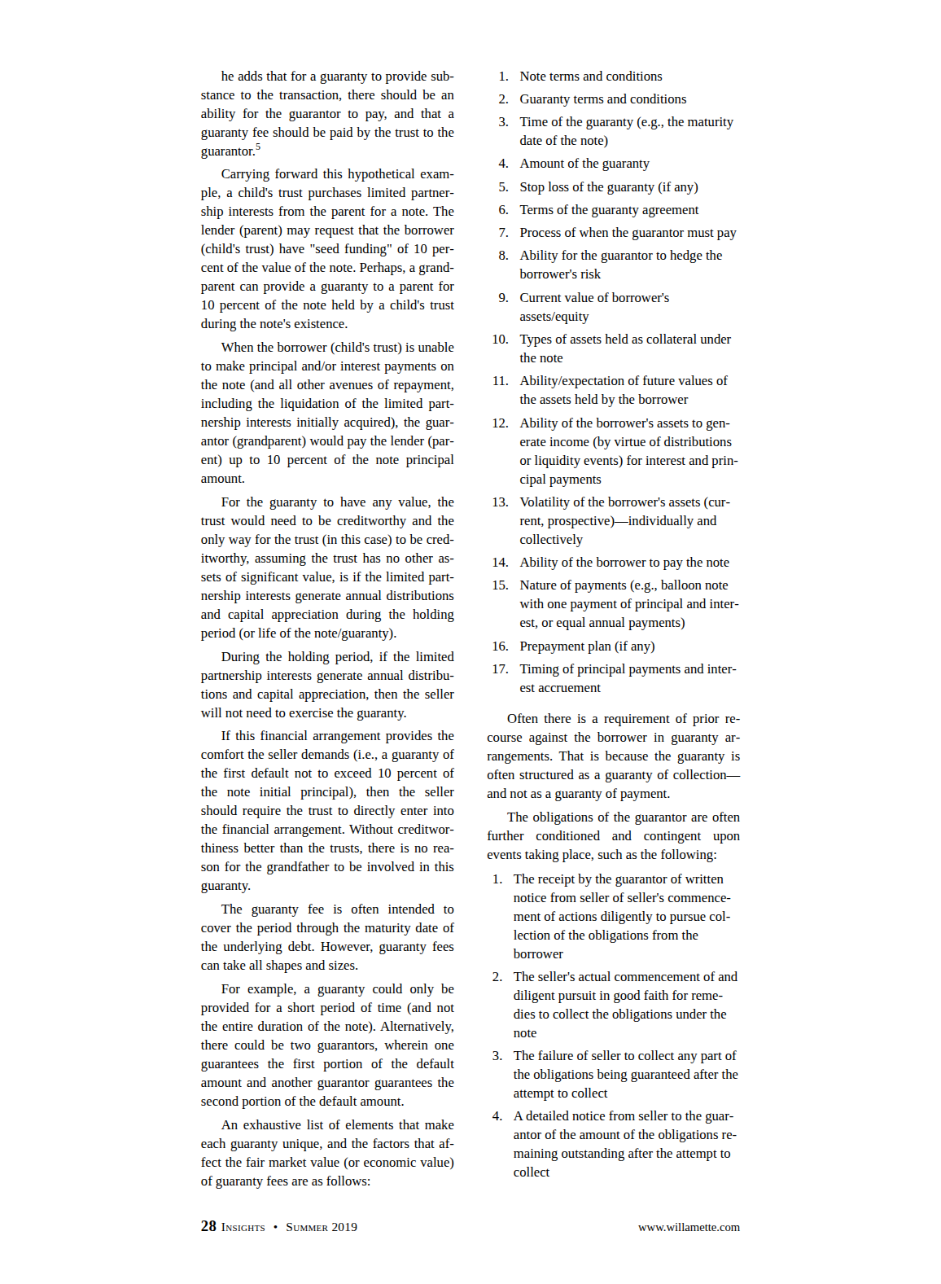he adds that for a guaranty to provide substance to the transaction, there should be an ability for the guarantor to pay, and that a guaranty fee should be paid by the trust to the guarantor.5
Carrying forward this hypothetical example, a child's trust purchases limited partnership interests from the parent for a note. The lender (parent) may request that the borrower (child's trust) have "seed funding" of 10 percent of the value of the note. Perhaps, a grandparent can provide a guaranty to a parent for 10 percent of the note held by a child's trust during the note's existence.
When the borrower (child's trust) is unable to make principal and/or interest payments on the note (and all other avenues of repayment, including the liquidation of the limited partnership interests initially acquired), the guarantor (grandparent) would pay the lender (parent) up to 10 percent of the note principal amount.
For the guaranty to have any value, the trust would need to be creditworthy and the only way for the trust (in this case) to be creditworthy, assuming the trust has no other assets of significant value, is if the limited partnership interests generate annual distributions and capital appreciation during the holding period (or life of the note/guaranty).
During the holding period, if the limited partnership interests generate annual distributions and capital appreciation, then the seller will not need to exercise the guaranty.
If this financial arrangement provides the comfort the seller demands (i.e., a guaranty of the first default not to exceed 10 percent of the note initial principal), then the seller should require the trust to directly enter into the financial arrangement. Without creditworthiness better than the trusts, there is no reason for the grandfather to be involved in this guaranty.
The guaranty fee is often intended to cover the period through the maturity date of the underlying debt. However, guaranty fees can take all shapes and sizes.
For example, a guaranty could only be provided for a short period of time (and not the entire duration of the note). Alternatively, there could be two guarantors, wherein one guarantees the first portion of the default amount and another guarantor guarantees the second portion of the default amount.
An exhaustive list of elements that make each guaranty unique, and the factors that affect the fair market value (or economic value) of guaranty fees are as follows:
Note terms and conditions
Guaranty terms and conditions
Time of the guaranty (e.g., the maturity date of the note)
Amount of the guaranty
Stop loss of the guaranty (if any)
Terms of the guaranty agreement
Process of when the guarantor must pay
Ability for the guarantor to hedge the borrower's risk
Current value of borrower's assets/equity
Types of assets held as collateral under the note
Ability/expectation of future values of the assets held by the borrower
Ability of the borrower's assets to generate income (by virtue of distributions or liquidity events) for interest and principal payments
Volatility of the borrower's assets (current, prospective)—individually and collectively
Ability of the borrower to pay the note
Nature of payments (e.g., balloon note with one payment of principal and interest, or equal annual payments)
Prepayment plan (if any)
Timing of principal payments and interest accruement
Often there is a requirement of prior recourse against the borrower in guaranty arrangements. That is because the guaranty is often structured as a guaranty of collection—and not as a guaranty of payment.
The obligations of the guarantor are often further conditioned and contingent upon events taking place, such as the following:
The receipt by the guarantor of written notice from seller of seller's commencement of actions diligently to pursue collection of the obligations from the borrower
The seller's actual commencement of and diligent pursuit in good faith for remedies to collect the obligations under the note
The failure of seller to collect any part of the obligations being guaranteed after the attempt to collect
A detailed notice from seller to the guarantor of the amount of the obligations remaining outstanding after the attempt to collect
28 Insights • Summer 2019
www.willamette.com